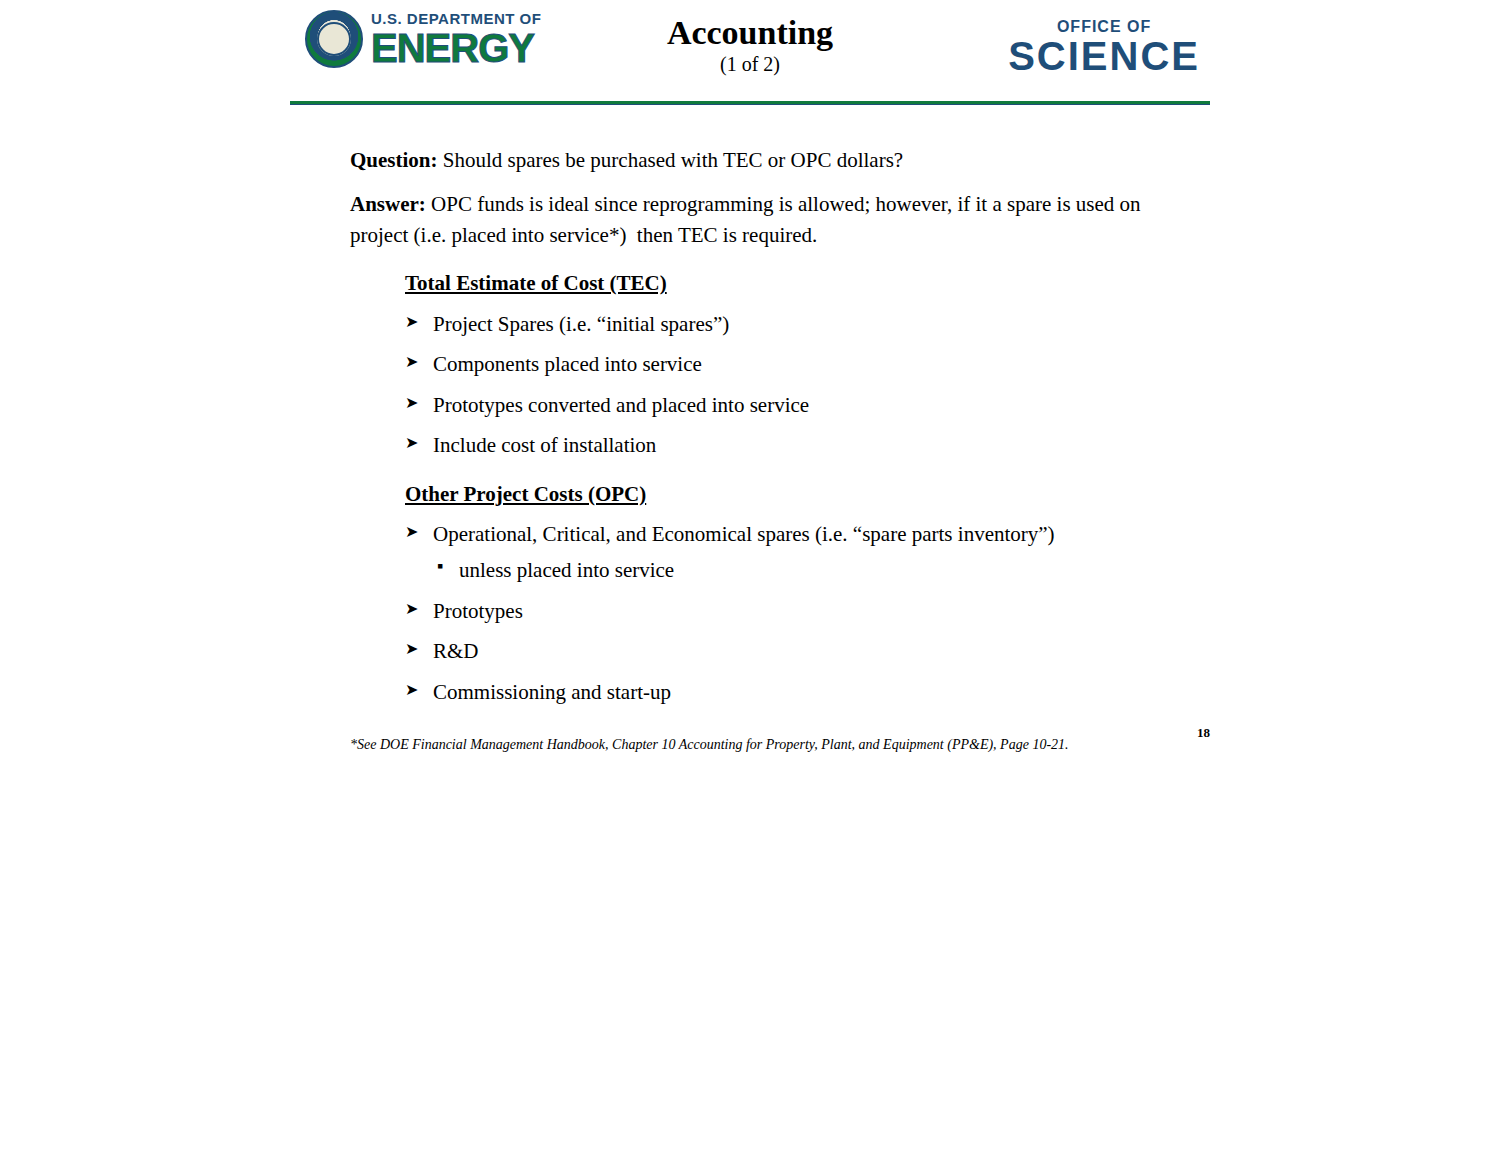U.S. DEPARTMENT OF ENERGY
Accounting
(1 of 2)
OFFICE OF SCIENCE
Question: Should spares be purchased with TEC or OPC dollars?
Answer: OPC funds is ideal since reprogramming is allowed; however, if it a spare is used on project (i.e. placed into service*) then TEC is required.
Total Estimate of Cost (TEC)
Project Spares (i.e. “initial spares”)
Components placed into service
Prototypes converted and placed into service
Include cost of installation
Other Project Costs (OPC)
Operational, Critical, and Economical spares (i.e. “spare parts inventory”)
unless placed into service
Prototypes
R&D
Commissioning and start-up
*See DOE Financial Management Handbook, Chapter 10 Accounting for Property, Plant, and Equipment (PP&E), Page 10-21.
18